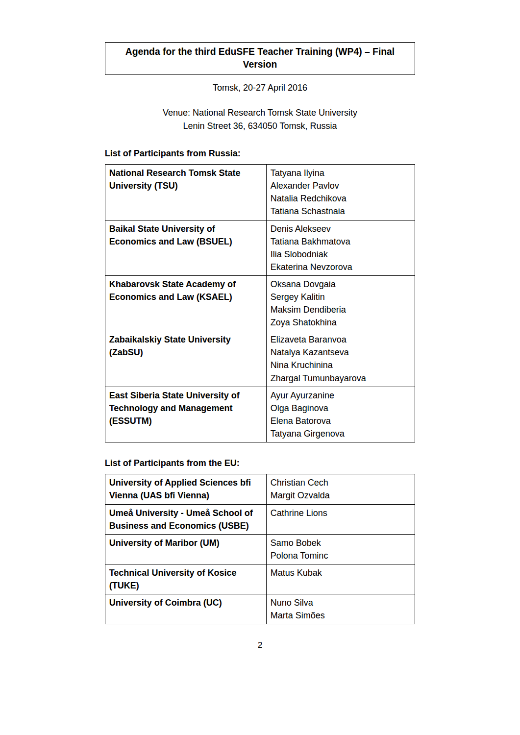Agenda for the third EduSFE Teacher Training (WP4) – Final Version
Tomsk, 20-27 April 2016
Venue: National Research Tomsk State University
Lenin Street 36, 634050 Tomsk, Russia
List of Participants from Russia:
| National Research Tomsk State University (TSU) | Tatyana Ilyina Alexander Pavlov Natalia Redchikova Tatiana Schastnaia |
| Baikal State University of Economics and Law (BSUEL) | Denis Alekseev Tatiana Bakhmatova Ilia Slobodniak Ekaterina Nevzorova |
| Khabarovsk State Academy of Economics and Law (KSAEL) | Oksana Dovgaia Sergey Kalitin Maksim Dendiberia Zoya Shatokhina |
| Zabaikalskiy State University (ZabSU) | Elizaveta Baranvoa Natalya Kazantseva Nina Kruchinina Zhargal Tumunbayarova |
| East Siberia State University of Technology and Management (ESSUTM) | Ayur Ayurzanine Olga Baginova Elena Batorova Tatyana Girgenova |
List of Participants from the EU:
| University of Applied Sciences bfi Vienna (UAS bfi Vienna) | Christian Cech Margit Ozvalda |
| Umeå University - Umeå School of Business and Economics (USBE) | Cathrine Lions |
| University of Maribor (UM) | Samo Bobek Polona Tominc |
| Technical University of Kosice (TUKE) | Matus Kubak |
| University of Coimbra (UC) | Nuno Silva Marta Simões |
2